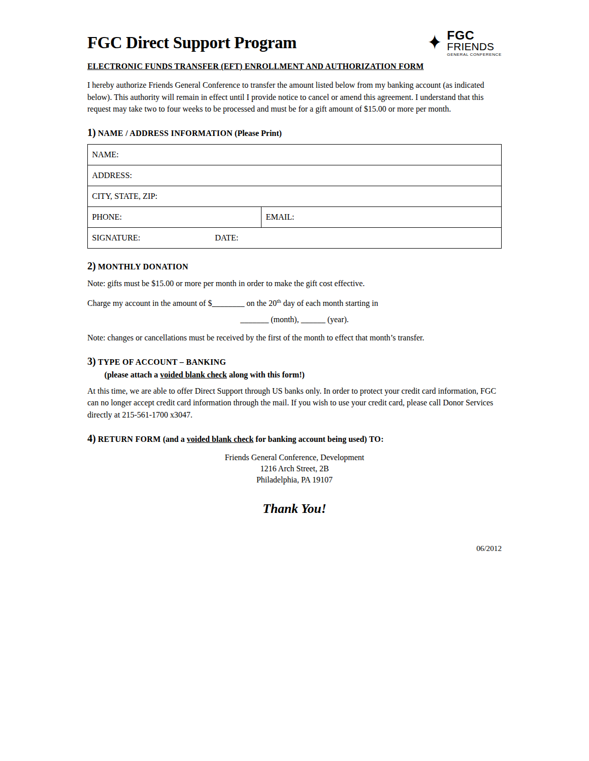FGC Direct Support Program
✦ FGC FRIENDS GENERAL CONFERENCE
Electronic Funds Transfer (EFT) Enrollment and Authorization Form
I hereby authorize Friends General Conference to transfer the amount listed below from my banking account (as indicated below). This authority will remain in effect until I provide notice to cancel or amend this agreement. I understand that this request may take two to four weeks to be processed and must be for a gift amount of $15.00 or more per month.
1) Name / Address Information (Please Print)
| NAME: |
| ADDRESS: |
| CITY, STATE, ZIP: |
| PHONE: | EMAIL: |
| SIGNATURE: DATE: |
2) Monthly Donation
Note: gifts must be $15.00 or more per month in order to make the gift cost effective.
Charge my account in the amount of $________ on the 20th day of each month starting in
_______ (month), ______ (year).
Note: changes or cancellations must be received by the first of the month to effect that month’s transfer.
3) Type of Account – Banking
(please attach a voided blank check along with this form!)
At this time, we are able to offer Direct Support through US banks only. In order to protect your credit card information, FGC can no longer accept credit card information through the mail. If you wish to use your credit card, please call Donor Services directly at 215-561-1700 x3047.
4) Return Form (and a voided blank check for banking account being used) To:
Friends General Conference, Development
1216 Arch Street, 2B
Philadelphia, PA 19107
Thank You!
06/2012